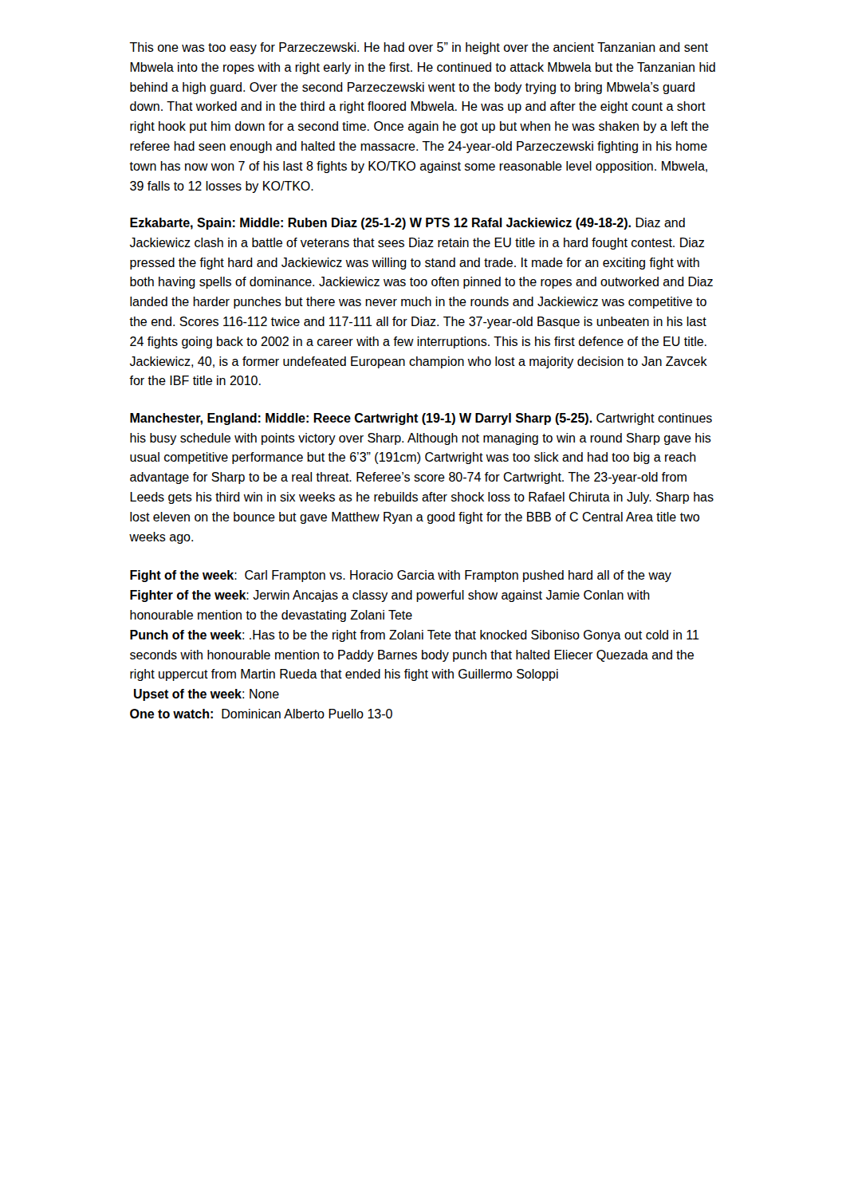This one was too easy for Parzeczewski. He had over 5” in height over the ancient Tanzanian and sent Mbwela into the ropes with a right early in the first. He continued to attack Mbwela but the Tanzanian hid behind a high guard. Over the second Parzeczewski went to the body trying to bring Mbwela’s guard down. That worked and in the third a right floored Mbwela. He was up and after the eight count a short right hook put him down for a second time. Once again he got up but when he was shaken by a left the referee had seen enough and halted the massacre. The 24-year-old Parzeczewski fighting in his home town has now won 7 of his last 8 fights by KO/TKO against some reasonable level opposition. Mbwela, 39 falls to 12 losses by KO/TKO.
Ezkabarte, Spain: Middle: Ruben Diaz (25-1-2) W PTS 12 Rafal Jackiewicz (49-18-2). Diaz and Jackiewicz clash in a battle of veterans that sees Diaz retain the EU title in a hard fought contest. Diaz pressed the fight hard and Jackiewicz was willing to stand and trade. It made for an exciting fight with both having spells of dominance. Jackiewicz was too often pinned to the ropes and outworked and Diaz landed the harder punches but there was never much in the rounds and Jackiewicz was competitive to the end. Scores 116-112 twice and 117-111 all for Diaz. The 37-year-old Basque is unbeaten in his last 24 fights going back to 2002 in a career with a few interruptions. This is his first defence of the EU title. Jackiewicz, 40, is a former undefeated European champion who lost a majority decision to Jan Zavcek for the IBF title in 2010.
Manchester, England: Middle: Reece Cartwright (19-1) W Darryl Sharp (5-25). Cartwright continues his busy schedule with points victory over Sharp. Although not managing to win a round Sharp gave his usual competitive performance but the 6’3” (191cm) Cartwright was too slick and had too big a reach advantage for Sharp to be a real threat. Referee’s score 80-74 for Cartwright. The 23-year-old from Leeds gets his third win in six weeks as he rebuilds after shock loss to Rafael Chiruta in July. Sharp has lost eleven on the bounce but gave Matthew Ryan a good fight for the BBB of C Central Area title two weeks ago.
Fight of the week: Carl Frampton vs. Horacio Garcia with Frampton pushed hard all of the way
Fighter of the week: Jerwin Ancajas a classy and powerful show against Jamie Conlan with honourable mention to the devastating Zolani Tete
Punch of the week: .Has to be the right from Zolani Tete that knocked Siboniso Gonya out cold in 11 seconds with honourable mention to Paddy Barnes body punch that halted Eliecer Quezada and the right uppercut from Martin Rueda that ended his fight with Guillermo Soloppi
Upset of the week: None
One to watch: Dominican Alberto Puello 13-0